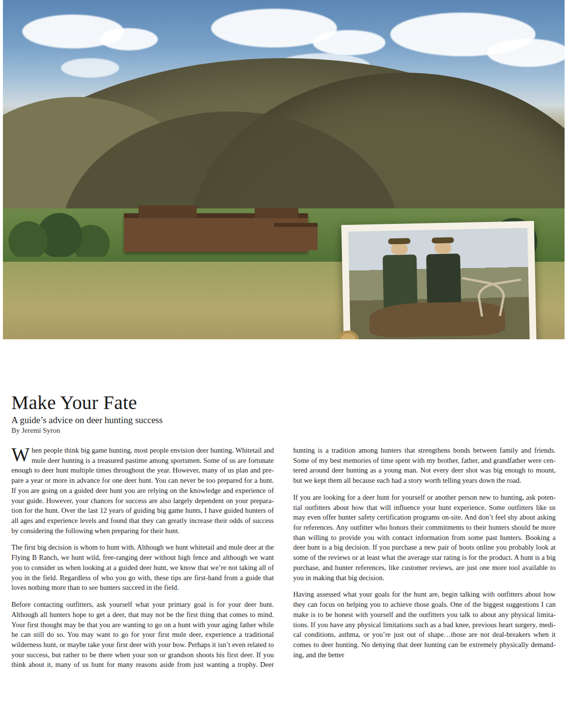Make Your Fate
A guide’s advice on deer hunting success
By Jeremi Syron
When people think big game hunting, most people envision deer hunting. Whitetail and mule deer hunting is a treasured pastime among sportsmen. Some of us are fortunate enough to deer hunt multiple times throughout the year. However, many of us plan and prepare a year or more in advance for one deer hunt. You can never be too prepared for a hunt. If you are going on a guided deer hunt you are relying on the knowledge and experience of your guide. However, your chances for success are also largely dependent on your preparation for the hunt. Over the last 12 years of guiding big game hunts, I have guided hunters of all ages and experience levels and found that they can greatly increase their odds of success by considering the following when preparing for their hunt.
The first big decision is whom to hunt with. Although we hunt whitetail and mule deer at the Flying B Ranch, we hunt wild, free-ranging deer without high fence and although we want you to consider us when looking at a guided deer hunt, we know that we’re not taking all of you in the field. Regardless of who you go with, these tips are first-hand from a guide that loves nothing more than to see hunters succeed in the field.
Before contacting outfitters, ask yourself what your primary goal is for your deer hunt. Although all hunters hope to get a deer, that may not be the first thing that comes to mind. Your first thought may be that you are wanting to go on a hunt with your aging father while he can still do so. You may want to go for your first mule deer, experience a traditional wilderness hunt, or maybe take your first deer with your bow. Perhaps it isn’t even related to your success, but rather to be there when your son or grandson shoots his first deer. If you think about it, many of us hunt for many reasons aside from just wanting a trophy. Deer hunting is a tradition among hunters that strengthens bonds between family and friends. Some of my best memories of time spent with my brother, father, and grandfather were centered around deer hunting as a young man. Not every deer shot was big enough to mount, but we kept them all because each had a story worth telling years down the road.
If you are looking for a deer hunt for yourself or another person new to hunting, ask potential outfitters about how that will influence your hunt experience. Some outfitters like us may even offer hunter safety certification programs on-site. And don’t feel shy about asking for references. Any outfitter who honors their commitments to their hunters should be more than willing to provide you with contact information from some past hunters. Booking a deer hunt is a big decision. If you purchase a new pair of boots online you probably look at some of the reviews or at least what the average star rating is for the product. A hunt is a big purchase, and hunter references, like customer reviews, are just one more tool available to you in making that big decision.
Having assessed what your goals for the hunt are, begin talking with outfitters about how they can focus on helping you to achieve those goals. One of the biggest suggestions I can make is to be honest with yourself and the outfitters you talk to about any physical limitations. If you have any physical limitations such as a bad knee, previous heart surgery, medical conditions, asthma, or you’re just out of shape…those are not deal-breakers when it comes to deer hunting. No denying that deer hunting can be extremely physically demanding, and the better